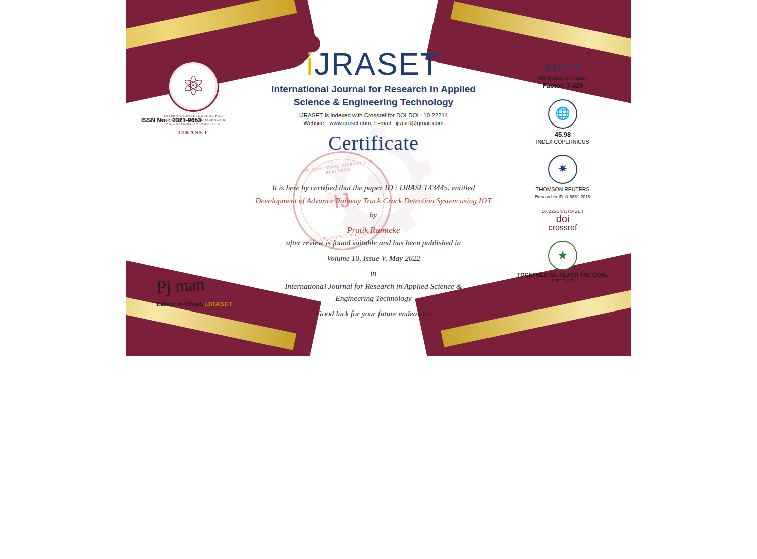⚙
International Journal for Research in Applied Science & Engineering Technology
IJRASET
ISSN No. : 2321-9653
i JRASET
International Journal for Research in Applied
Science & Engineering Technology
IJRASET is indexed with Crossref for DOI-DOI : 10.22214
Website : www.ijraset.com, E-mail : ijraset@gmail.com
Certificate
J|SRA|F
ISRA Journal Impact
Factor: 7.429
🌐
45.98
INDEX COPERNICUS
✷
THOMSON REUTERS
Researcher ID: N-9681-2016
10.22214/IJRASET
doi
crossref
★
TOGETHER WE REACH THE GOAL
SJIF 7.429
INTERNATIONAL JOURNAL FOR RESEARCH
IJ
APPLIED SCIENCE & ENGINEERING
It is here by certified that the paper ID : IJRASET43445, entitled Development of Advance Railway Track Crack Detection System using IOT by Pratik Ramteke after review is found suitable and has been published in Volume 10, Issue V, May 2022 in International Journal for Research in Applied Science &
Engineering Technology Good luck for your future endeavors
Pj man
Editor in Chief, iJRASET